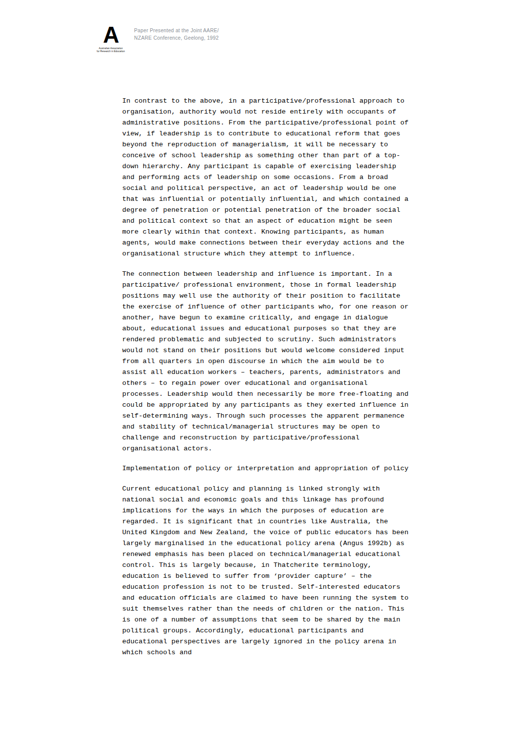A
Australian Association
for Research in Education
Paper Presented at the Joint AARE/
NZARE Conference, Geelong, 1992
In contrast to the above, in a participative/professional approach to organisation, authority would not reside entirely with occupants of administrative positions. From the participative/professional point of view, if leadership is to contribute to educational reform that goes beyond the reproduction of managerialism, it will be necessary to conceive of school leadership as something other than part of a top-down hierarchy. Any participant is capable of exercising leadership and performing acts of leadership on some occasions. From a broad social and political perspective, an act of leadership would be one that was influential or potentially influential, and which contained a degree of penetration or potential penetration of the broader social and political context so that an aspect of education might be seen more clearly within that context. Knowing participants, as human agents, would make connections between their everyday actions and the organisational structure which they attempt to influence.
The connection between leadership and influence is important. In a participative/ professional environment, those in formal leadership positions may well use the authority of their position to facilitate the exercise of influence of other participants who, for one reason or another, have begun to examine critically, and engage in dialogue about, educational issues and educational purposes so that they are rendered problematic and subjected to scrutiny. Such administrators would not stand on their positions but would welcome considered input from all quarters in open discourse in which the aim would be to assist all education workers – teachers, parents, administrators and others – to regain power over educational and organisational processes. Leadership would then necessarily be more free-floating and could be appropriated by any participants as they exerted influence in self-determining ways. Through such processes the apparent permanence and stability of technical/managerial structures may be open to challenge and reconstruction by participative/professional organisational actors.
Implementation of policy or interpretation and appropriation of policy
Current educational policy and planning is linked strongly with national social and economic goals and this linkage has profound implications for the ways in which the purposes of education are regarded. It is significant that in countries like Australia, the United Kingdom and New Zealand, the voice of public educators has been largely marginalised in the educational policy arena (Angus 1992b) as renewed emphasis has been placed on technical/managerial educational control. This is largely because, in Thatcherite terminology, education is believed to suffer from ‘provider capture’ – the education profession is not to be trusted. Self-interested educators and education officials are claimed to have been running the system to suit themselves rather than the needs of children or the nation. This is one of a number of assumptions that seem to be shared by the main political groups. Accordingly, educational participants and educational perspectives are largely ignored in the policy arena in which schools and